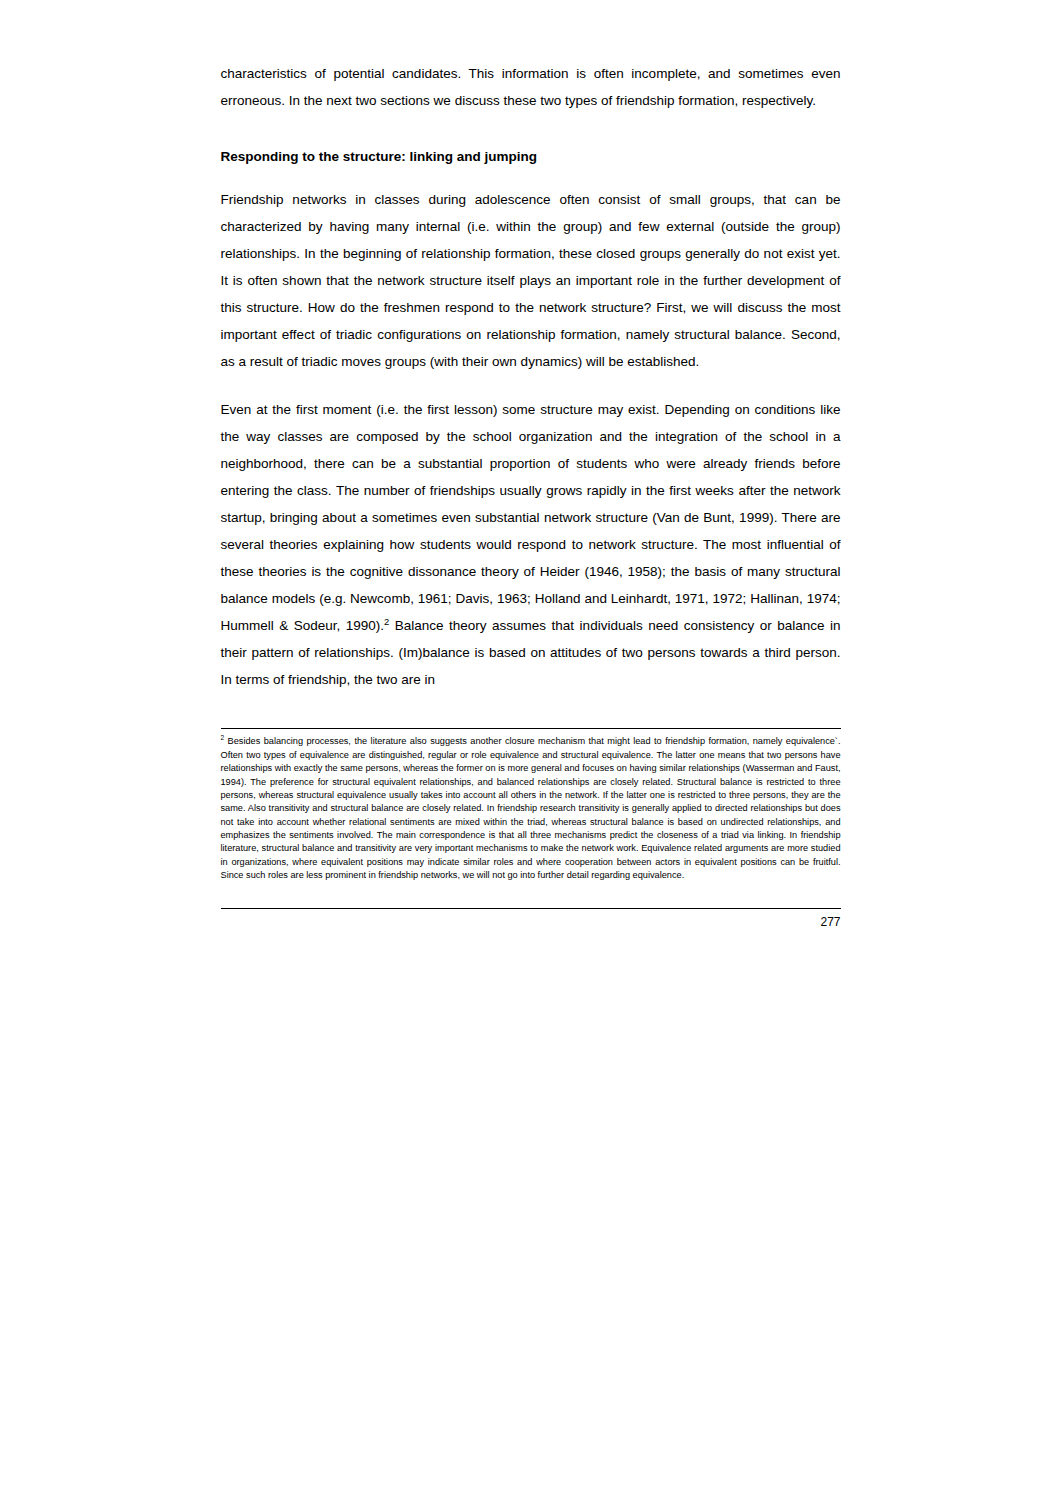characteristics of potential candidates. This information is often incomplete, and sometimes even erroneous. In the next two sections we discuss these two types of friendship formation, respectively.
Responding to the structure: linking and jumping
Friendship networks in classes during adolescence often consist of small groups, that can be characterized by having many internal (i.e. within the group) and few external (outside the group) relationships. In the beginning of relationship formation, these closed groups generally do not exist yet. It is often shown that the network structure itself plays an important role in the further development of this structure. How do the freshmen respond to the network structure? First, we will discuss the most important effect of triadic configurations on relationship formation, namely structural balance. Second, as a result of triadic moves groups (with their own dynamics) will be established.
Even at the first moment (i.e. the first lesson) some structure may exist. Depending on conditions like the way classes are composed by the school organization and the integration of the school in a neighborhood, there can be a substantial proportion of students who were already friends before entering the class. The number of friendships usually grows rapidly in the first weeks after the network startup, bringing about a sometimes even substantial network structure (Van de Bunt, 1999). There are several theories explaining how students would respond to network structure. The most influential of these theories is the cognitive dissonance theory of Heider (1946, 1958); the basis of many structural balance models (e.g. Newcomb, 1961; Davis, 1963; Holland and Leinhardt, 1971, 1972; Hallinan, 1974; Hummell & Sodeur, 1990).2 Balance theory assumes that individuals need consistency or balance in their pattern of relationships. (Im)balance is based on attitudes of two persons towards a third person. In terms of friendship, the two are in
2 Besides balancing processes, the literature also suggests another closure mechanism that might lead to friendship formation, namely equivalence`. Often two types of equivalence are distinguished, regular or role equivalence and structural equivalence. The latter one means that two persons have relationships with exactly the same persons, whereas the former on is more general and focuses on having similar relationships (Wasserman and Faust, 1994). The preference for structural equivalent relationships, and balanced relationships are closely related. Structural balance is restricted to three persons, whereas structural equivalence usually takes into account all others in the network. If the latter one is restricted to three persons, they are the same. Also transitivity and structural balance are closely related. In friendship research transitivity is generally applied to directed relationships but does not take into account whether relational sentiments are mixed within the triad, whereas structural balance is based on undirected relationships, and emphasizes the sentiments involved. The main correspondence is that all three mechanisms predict the closeness of a triad via linking. In friendship literature, structural balance and transitivity are very important mechanisms to make the network work. Equivalence related arguments are more studied in organizations, where equivalent positions may indicate similar roles and where cooperation between actors in equivalent positions can be fruitful. Since such roles are less prominent in friendship networks, we will not go into further detail regarding equivalence.
277